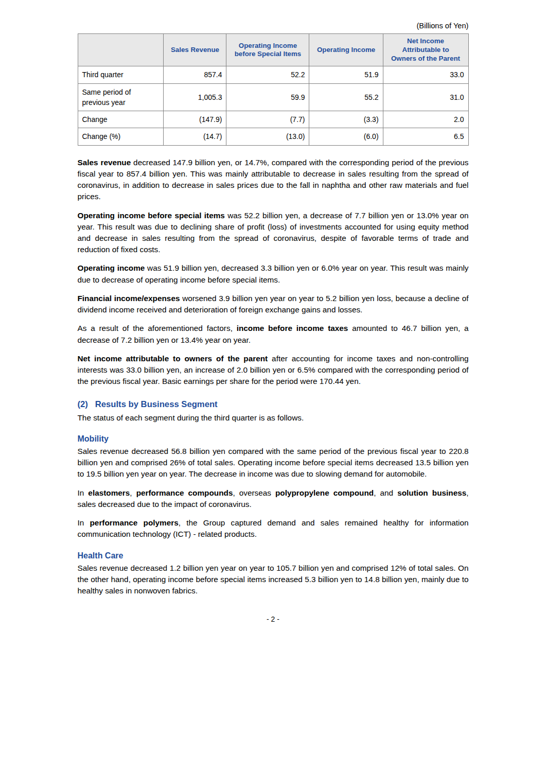(Billions of Yen)
| | Sales Revenue | Operating Income before Special Items | Operating Income | Net Income Attributable to Owners of the Parent |
| --- | --- | --- | --- | --- |
| Third quarter | 857.4 | 52.2 | 51.9 | 33.0 |
| Same period of previous year | 1,005.3 | 59.9 | 55.2 | 31.0 |
| Change | (147.9) | (7.7) | (3.3) | 2.0 |
| Change (%) | (14.7) | (13.0) | (6.0) | 6.5 |
Sales revenue decreased 147.9 billion yen, or 14.7%, compared with the corresponding period of the previous fiscal year to 857.4 billion yen. This was mainly attributable to decrease in sales resulting from the spread of coronavirus, in addition to decrease in sales prices due to the fall in naphtha and other raw materials and fuel prices.
Operating income before special items was 52.2 billion yen, a decrease of 7.7 billion yen or 13.0% year on year. This result was due to declining share of profit (loss) of investments accounted for using equity method and decrease in sales resulting from the spread of coronavirus, despite of favorable terms of trade and reduction of fixed costs.
Operating income was 51.9 billion yen, decreased 3.3 billion yen or 6.0% year on year. This result was mainly due to decrease of operating income before special items.
Financial income/expenses worsened 3.9 billion yen year on year to 5.2 billion yen loss, because a decline of dividend income received and deterioration of foreign exchange gains and losses.
As a result of the aforementioned factors, income before income taxes amounted to 46.7 billion yen, a decrease of 7.2 billion yen or 13.4% year on year.
Net income attributable to owners of the parent after accounting for income taxes and non-controlling interests was 33.0 billion yen, an increase of 2.0 billion yen or 6.5% compared with the corresponding period of the previous fiscal year. Basic earnings per share for the period were 170.44 yen.
(2) Results by Business Segment
The status of each segment during the third quarter is as follows.
Mobility
Sales revenue decreased 56.8 billion yen compared with the same period of the previous fiscal year to 220.8 billion yen and comprised 26% of total sales. Operating income before special items decreased 13.5 billion yen to 19.5 billion yen year on year. The decrease in income was due to slowing demand for automobile.
In elastomers, performance compounds, overseas polypropylene compound, and solution business, sales decreased due to the impact of coronavirus.
In performance polymers, the Group captured demand and sales remained healthy for information communication technology (ICT) - related products.
Health Care
Sales revenue decreased 1.2 billion yen year on year to 105.7 billion yen and comprised 12% of total sales. On the other hand, operating income before special items increased 5.3 billion yen to 14.8 billion yen, mainly due to healthy sales in nonwoven fabrics.
- 2 -